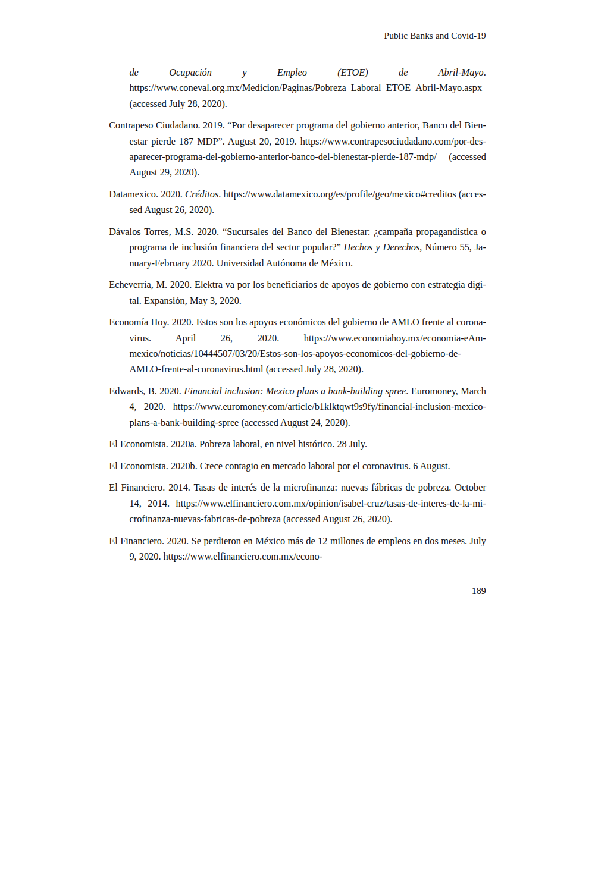Public Banks and Covid-19
de Ocupación y Empleo (ETOE) de Abril-Mayo. https://www.coneval.org.mx/Medicion/Paginas/Pobreza_Laboral_ETOE_Abril-Mayo.aspx (accessed July 28, 2020).
Contrapeso Ciudadano. 2019. “Por desaparecer programa del gobierno anterior, Banco del Bienestar pierde 187 MDP”. August 20, 2019. https://www.contrapesociudadano.com/por-desaparecer-programa-del-gobierno-anterior-banco-del-bienestar-pierde-187-mdp/ (accessed August 29, 2020).
Datamexico. 2020. Créditos. https://www.datamexico.org/es/profile/geo/mexico#creditos (accessed August 26, 2020).
Dávalos Torres, M.S. 2020. “Sucursales del Banco del Bienestar: ¿campaña propagandística o programa de inclusión financiera del sector popular?” Hechos y Derechos, Número 55, January-February 2020. Universidad Autónoma de México.
Echeverría, M. 2020. Elektra va por los beneficiarios de apoyos de gobierno con estrategia digital. Expansión, May 3, 2020.
Economía Hoy. 2020. Estos son los apoyos económicos del gobierno de AMLO frente al coronavirus. April 26, 2020. https://www.economiahoy.mx/economia-eAm-mexico/noticias/10444507/03/20/Estos-son-los-apoyos-economicos-del-gobierno-de-AMLO-frente-al-coronavirus.html (accessed July 28, 2020).
Edwards, B. 2020. Financial inclusion: Mexico plans a bank-building spree. Euromoney, March 4, 2020. https://www.euromoney.com/article/b1klktqwt9s9fy/financial-inclusion-mexico-plans-a-bank-building-spree (accessed August 24, 2020).
El Economista. 2020a. Pobreza laboral, en nivel histórico. 28 July.
El Economista. 2020b. Crece contagio en mercado laboral por el coronavirus. 6 August.
El Financiero. 2014. Tasas de interés de la microfinanza: nuevas fábricas de pobreza. October 14, 2014. https://www.elfinanciero.com.mx/opinion/isabel-cruz/tasas-de-interes-de-la-microfinanza-nuevas-fabricas-de-pobreza (accessed August 26, 2020).
El Financiero. 2020. Se perdieron en México más de 12 millones de empleos en dos meses. July 9, 2020. https://www.elfinanciero.com.mx/econo-
189